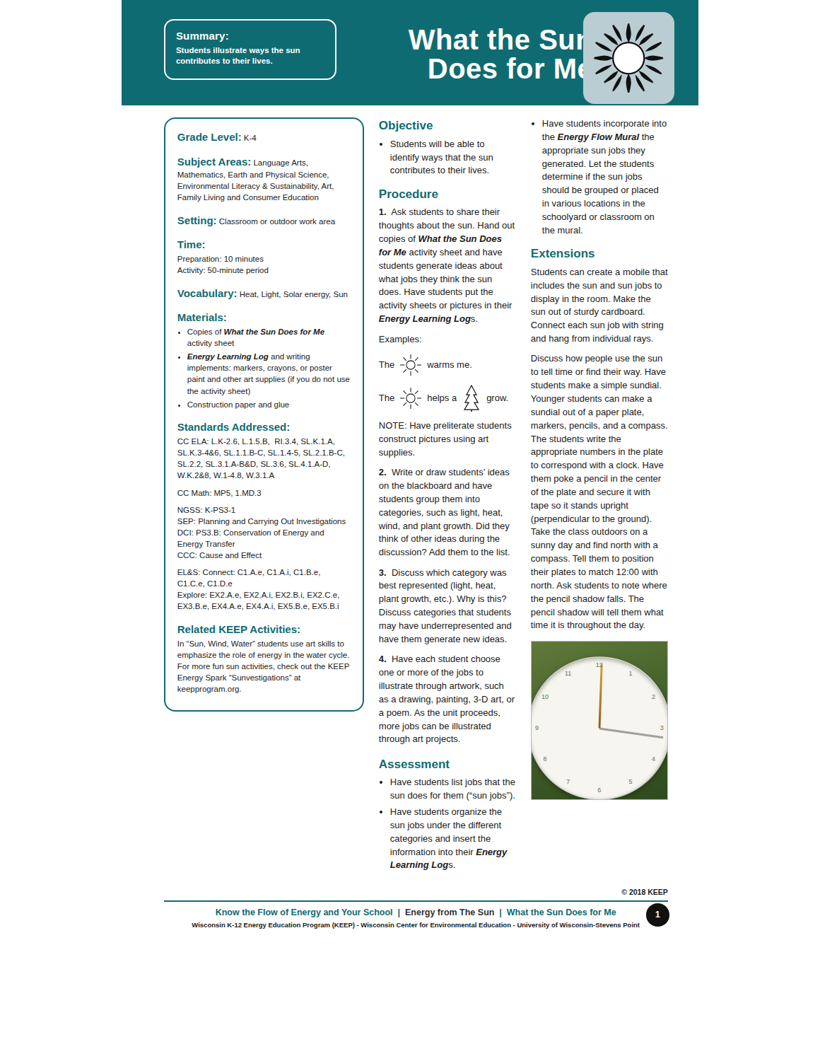Summary:
Students illustrate ways the sun contributes to their lives.
What the Sun
Does for Me
Grade Level: K-4
Subject Areas: Language Arts, Mathematics, Earth and Physical Science, Environmental Literacy & Sustainability, Art, Family Living and Consumer Education
Setting: Classroom or outdoor work area
Time:
Preparation: 10 minutes
Activity: 50-minute period
Vocabulary: Heat, Light, Solar energy, Sun
Materials:
Copies of What the Sun Does for Me activity sheet
Energy Learning Log and writing implements: markers, crayons, or poster paint and other art supplies (if you do not use the activity sheet)
Construction paper and glue
Standards Addressed:
CC ELA: L.K-2.6, L.1.5.B, RI.3.4, SL.K.1.A, SL.K.3-4&6, SL.1.1.B-C, SL.1.4-5, SL.2.1.B-C, SL.2.2, SL.3.1.A-B&D, SL.3.6, SL.4.1.A-D, W.K.2&8, W.1-4.8, W.3.1.A
CC Math: MP5, 1.MD.3
NGSS: K-PS3-1
SEP: Planning and Carrying Out Investigations
DCI: PS3.B: Conservation of Energy and Energy Transfer
CCC: Cause and Effect
EL&S: Connect: C1.A.e, C1.A.i, C1.B.e, C1.C.e, C1.D.e
Explore: EX2.A.e, EX2.A.i, EX2.B.i, EX2.C.e, EX3.B.e, EX4.A.e, EX4.A.i, EX5.B.e, EX5.B.i
Related KEEP Activities:
In “Sun, Wind, Water” students use art skills to emphasize the role of energy in the water cycle. For more fun sun activities, check out the KEEP Energy Spark “Sunvestigations” at keepprogram.org.
Objective
Students will be able to identify ways that the sun contributes to their lives.
Procedure
1. Ask students to share their thoughts about the sun. Hand out copies of What the Sun Does for Me activity sheet and have students generate ideas about what jobs they think the sun does. Have students put the activity sheets or pictures in their Energy Learning Logs.
Examples:
The warms me.
The helps a grow.
NOTE: Have preliterate students construct pictures using art supplies.
2. Write or draw students’ ideas on the blackboard and have students group them into categories, such as light, heat, wind, and plant growth. Did they think of other ideas during the discussion? Add them to the list.
3. Discuss which category was best represented (light, heat, plant growth, etc.). Why is this? Discuss categories that students may have underrepresented and have them generate new ideas.
4. Have each student choose one or more of the jobs to illustrate through artwork, such as a drawing, painting, 3-D art, or a poem. As the unit proceeds, more jobs can be illustrated through art projects.
Assessment
Have students list jobs that the sun does for them (“sun jobs”).
Have students organize the sun jobs under the different categories and insert the information into their Energy Learning Logs.
Have students incorporate into the Energy Flow Mural the appropriate sun jobs they generated. Let the students determine if the sun jobs should be grouped or placed in various locations in the schoolyard or classroom on the mural.
Extensions
Students can create a mobile that includes the sun and sun jobs to display in the room. Make the sun out of sturdy cardboard. Connect each sun job with string and hang from individual rays.
Discuss how people use the sun to tell time or find their way. Have students make a simple sundial. Younger students can make a sundial out of a paper plate, markers, pencils, and a compass. The students write the appropriate numbers in the plate to correspond with a clock. Have them poke a pencil in the center of the plate and secure it with tape so it stands upright (perpendicular to the ground). Take the class outdoors on a sunny day and find north with a compass. Tell them to position their plates to match 12:00 with north. Ask students to note where the pencil shadow falls. The pencil shadow will tell them what time it is throughout the day.
12 1 2 3 4 5 6 7 8 9 10 11
© 2018 KEEP
1
Know the Flow of Energy and Your School | Energy from The Sun | What the Sun Does for Me
Wisconsin K-12 Energy Education Program (KEEP) - Wisconsin Center for Environmental Education - University of Wisconsin-Stevens Point